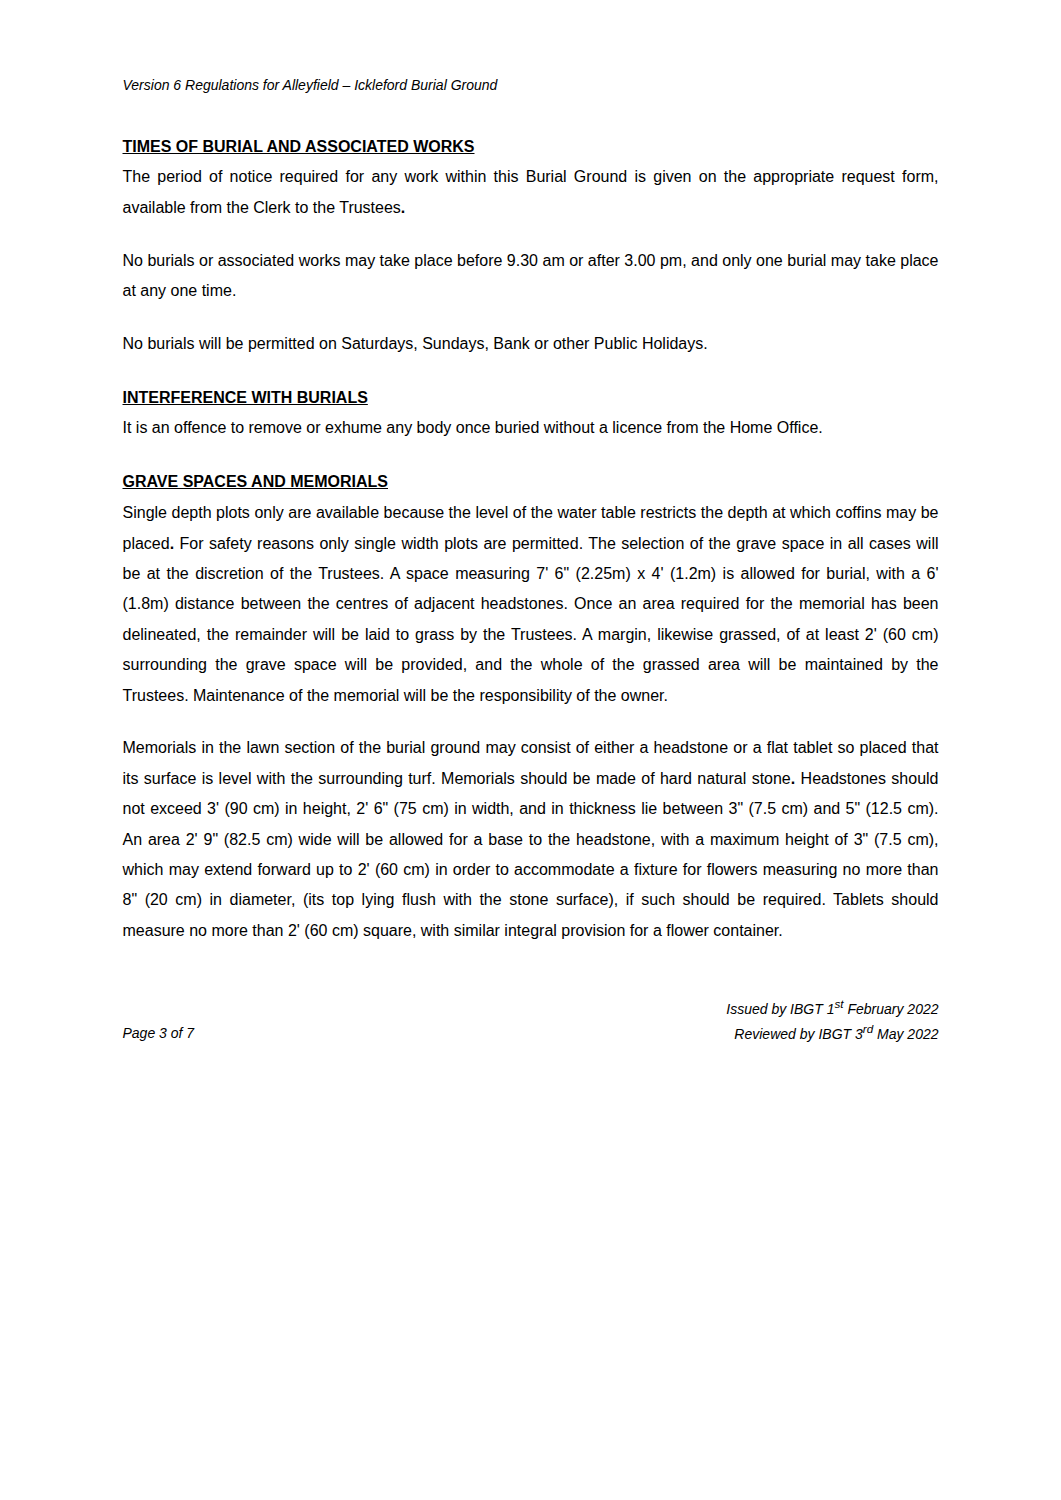Version 6 Regulations for Alleyfield – Ickleford Burial Ground
TIMES OF BURIAL AND ASSOCIATED WORKS
The period of notice required for any work within this Burial Ground is given on the appropriate request form, available from the Clerk to the Trustees.
No burials or associated works may take place before 9.30 am or after 3.00 pm, and only one burial may take place at any one time.
No burials will be permitted on Saturdays, Sundays, Bank or other Public Holidays.
INTERFERENCE WITH BURIALS
It is an offence to remove or exhume any body once buried without a licence from the Home Office.
GRAVE SPACES AND MEMORIALS
Single depth plots only are available because the level of the water table restricts the depth at which coffins may be placed. For safety reasons only single width plots are permitted. The selection of the grave space in all cases will be at the discretion of the Trustees. A space measuring 7' 6" (2.25m) x 4' (1.2m) is allowed for burial, with a 6' (1.8m) distance between the centres of adjacent headstones. Once an area required for the memorial has been delineated, the remainder will be laid to grass by the Trustees. A margin, likewise grassed, of at least 2' (60 cm) surrounding the grave space will be provided, and the whole of the grassed area will be maintained by the Trustees. Maintenance of the memorial will be the responsibility of the owner.
Memorials in the lawn section of the burial ground may consist of either a headstone or a flat tablet so placed that its surface is level with the surrounding turf. Memorials should be made of hard natural stone. Headstones should not exceed 3' (90 cm) in height, 2' 6" (75 cm) in width, and in thickness lie between 3" (7.5 cm) and 5" (12.5 cm). An area 2' 9" (82.5 cm) wide will be allowed for a base to the headstone, with a maximum height of 3" (7.5 cm), which may extend forward up to 2' (60 cm) in order to accommodate a fixture for flowers measuring no more than 8" (20 cm) in diameter, (its top lying flush with the stone surface), if such should be required. Tablets should measure no more than 2' (60 cm) square, with similar integral provision for a flower container.
Page 3 of 7
Issued by IBGT 1st February 2022
Reviewed by IBGT 3rd May 2022